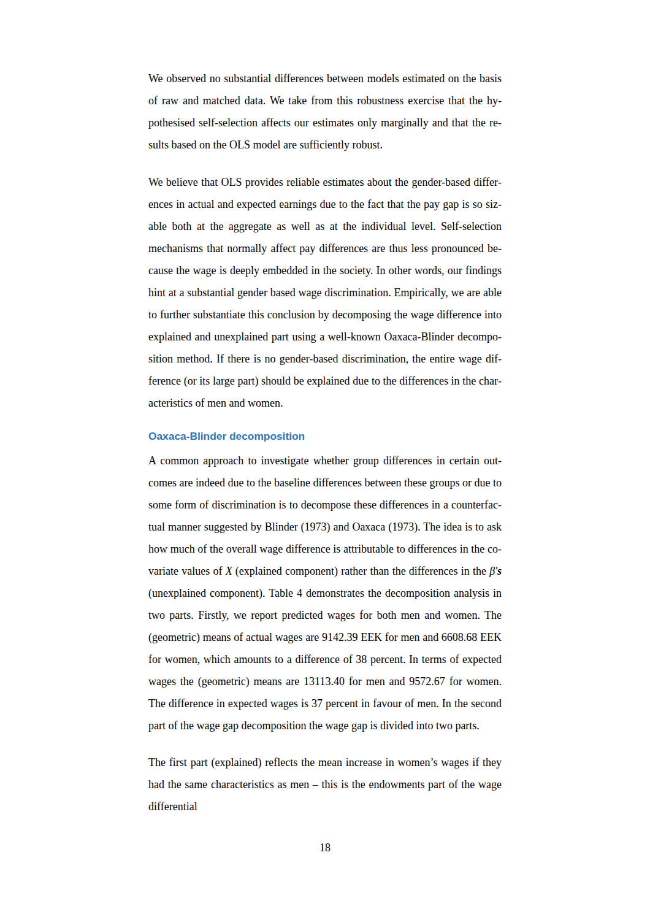We observed no substantial differences between models estimated on the basis of raw and matched data. We take from this robustness exercise that the hypothesised self-selection affects our estimates only marginally and that the results based on the OLS model are sufficiently robust.
We believe that OLS provides reliable estimates about the gender-based differences in actual and expected earnings due to the fact that the pay gap is so sizable both at the aggregate as well as at the individual level. Self-selection mechanisms that normally affect pay differences are thus less pronounced because the wage is deeply embedded in the society. In other words, our findings hint at a substantial gender based wage discrimination. Empirically, we are able to further substantiate this conclusion by decomposing the wage difference into explained and unexplained part using a well-known Oaxaca-Blinder decomposition method. If there is no gender-based discrimination, the entire wage difference (or its large part) should be explained due to the differences in the characteristics of men and women.
Oaxaca-Blinder decomposition
A common approach to investigate whether group differences in certain outcomes are indeed due to the baseline differences between these groups or due to some form of discrimination is to decompose these differences in a counterfactual manner suggested by Blinder (1973) and Oaxaca (1973). The idea is to ask how much of the overall wage difference is attributable to differences in the covariate values of X (explained component) rather than the differences in the β's (unexplained component). Table 4 demonstrates the decomposition analysis in two parts. Firstly, we report predicted wages for both men and women. The (geometric) means of actual wages are 9142.39 EEK for men and 6608.68 EEK for women, which amounts to a difference of 38 percent. In terms of expected wages the (geometric) means are 13113.40 for men and 9572.67 for women. The difference in expected wages is 37 percent in favour of men. In the second part of the wage gap decomposition the wage gap is divided into two parts.
The first part (explained) reflects the mean increase in women’s wages if they had the same characteristics as men – this is the endowments part of the wage differential
18